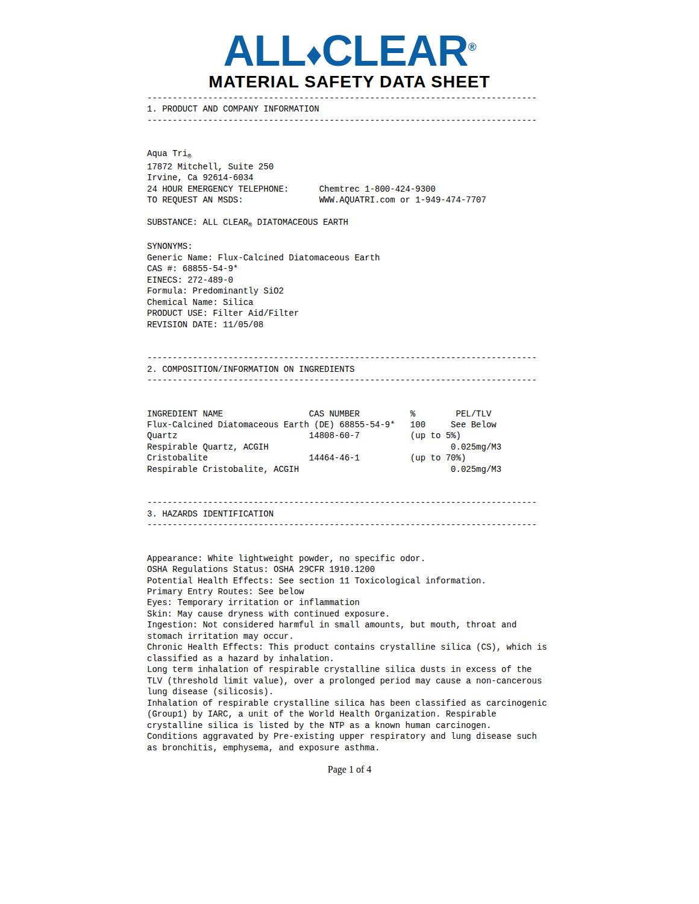ALL♦CLEAR®
MATERIAL SAFETY DATA SHEET
-----------------------------------------------------------------------------
1. PRODUCT AND COMPANY INFORMATION
-----------------------------------------------------------------------------


Aqua Tri®
17872 Mitchell, Suite 250
Irvine, Ca 92614-6034
24 HOUR EMERGENCY TELEPHONE:      Chemtrec 1-800-424-9300
TO REQUEST AN MSDS:               WWW.AQUATRI.com or 1-949-474-7707

SUBSTANCE: ALL CLEAR® DIATOMACEOUS EARTH

SYNONYMS:
Generic Name: Flux-Calcined Diatomaceous Earth
CAS #: 68855-54-9*
EINECS: 272-489-0
Formula: Predominantly SiO2
Chemical Name: Silica
PRODUCT USE: Filter Aid/Filter
REVISION DATE: 11/05/08


-----------------------------------------------------------------------------
2. COMPOSITION/INFORMATION ON INGREDIENTS
-----------------------------------------------------------------------------


INGREDIENT NAME                 CAS NUMBER          %        PEL/TLV
Flux-Calcined Diatomaceous Earth (DE) 68855-54-9*   100     See Below
Quartz                          14808-60-7          (up to 5%)
Respirable Quartz, ACGIH                                    0.025mg/M3
Cristobalite                    14464-46-1          (up to 70%)
Respirable Cristobalite, ACGIH                              0.025mg/M3


-----------------------------------------------------------------------------
3. HAZARDS IDENTIFICATION
-----------------------------------------------------------------------------


Appearance: White lightweight powder, no specific odor.
OSHA Regulations Status: OSHA 29CFR 1910.1200
Potential Health Effects: See section 11 Toxicological information.
Primary Entry Routes: See below
Eyes: Temporary irritation or inflammation
Skin: May cause dryness with continued exposure.
Ingestion: Not considered harmful in small amounts, but mouth, throat and
stomach irritation may occur.
Chronic Health Effects: This product contains crystalline silica (CS), which is
classified as a hazard by inhalation.
Long term inhalation of respirable crystalline silica dusts in excess of the
TLV (threshold limit value), over a prolonged period may cause a non-cancerous
lung disease (silicosis).
Inhalation of respirable crystalline silica has been classified as carcinogenic
(Group1) by IARC, a unit of the World Health Organization. Respirable
crystalline silica is listed by the NTP as a known human carcinogen.
Conditions aggravated by Pre-existing upper respiratory and lung disease such
as bronchitis, emphysema, and exposure asthma.
Page 1 of 4